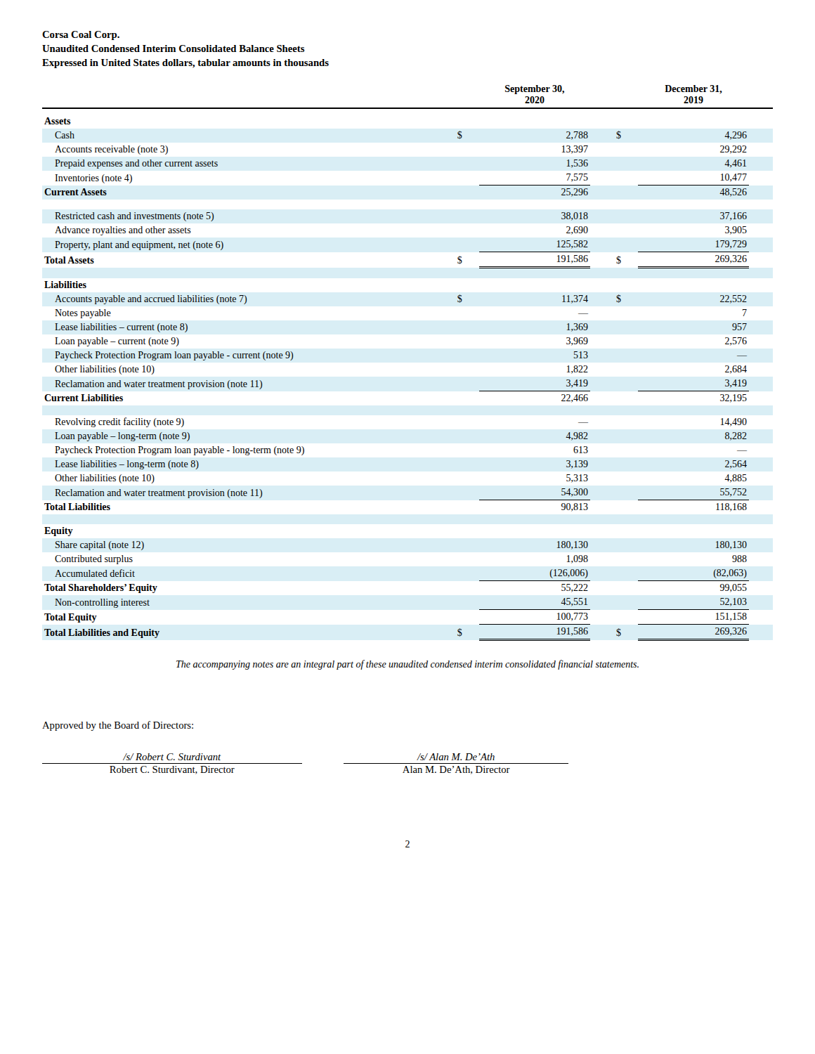Corsa Coal Corp.
Unaudited Condensed Interim Consolidated Balance Sheets
Expressed in United States dollars, tabular amounts in thousands
| | September 30, 2020 | December 31, 2019 |
| Assets | | |
| Cash | $ | 2,788 | | $ | 4,296 | |
| Accounts receivable (note 3) | | 13,397 | | | 29,292 | |
| Prepaid expenses and other current assets | | 1,536 | | | 4,461 | |
| Inventories (note 4) | | 7,575 | | | 10,477 | |
| Current Assets | | 25,296 | | | 48,526 | |
| Restricted cash and investments (note 5) | | 38,018 | | | 37,166 | |
| Advance royalties and other assets | | 2,690 | | | 3,905 | |
| Property, plant and equipment, net (note 6) | | 125,582 | | | 179,729 | |
| Total Assets | $ | 191,586 | | $ | 269,326 | |
| Liabilities | | |
| Accounts payable and accrued liabilities (note 7) | $ | 11,374 | | $ | 22,552 | |
| Notes payable | | — | | | 7 | |
| Lease liabilities – current (note 8) | | 1,369 | | | 957 | |
| Loan payable – current (note 9) | | 3,969 | | | 2,576 | |
| Paycheck Protection Program loan payable - current (note 9) | | 513 | | | — | |
| Other liabilities (note 10) | | 1,822 | | | 2,684 | |
| Reclamation and water treatment provision (note 11) | | 3,419 | | | 3,419 | |
| Current Liabilities | | 22,466 | | | 32,195 | |
| Revolving credit facility (note 9) | | — | | | 14,490 | |
| Loan payable – long-term (note 9) | | 4,982 | | | 8,282 | |
| Paycheck Protection Program loan payable - long-term (note 9) | | 613 | | | — | |
| Lease liabilities – long-term (note 8) | | 3,139 | | | 2,564 | |
| Other liabilities (note 10) | | 5,313 | | | 4,885 | |
| Reclamation and water treatment provision (note 11) | | 54,300 | | | 55,752 | |
| Total Liabilities | | 90,813 | | | 118,168 | |
| Equity | | |
| Share capital (note 12) | | 180,130 | | | 180,130 | |
| Contributed surplus | | 1,098 | | | 988 | |
| Accumulated deficit | | (126,006) | | | (82,063) | |
| Total Shareholders’ Equity | | 55,222 | | | 99,055 | |
| Non-controlling interest | | 45,551 | | | 52,103 | |
| Total Equity | | 100,773 | | | 151,158 | |
| Total Liabilities and Equity | $ | 191,586 | | $ | 269,326 | |
The accompanying notes are an integral part of these unaudited condensed interim consolidated financial statements.
Approved by the Board of Directors:
| /s/ Robert C. Sturdivant | | /s/ Alan M. De’Ath |
| Robert C. Sturdivant, Director | | Alan M. De’Ath, Director |
2